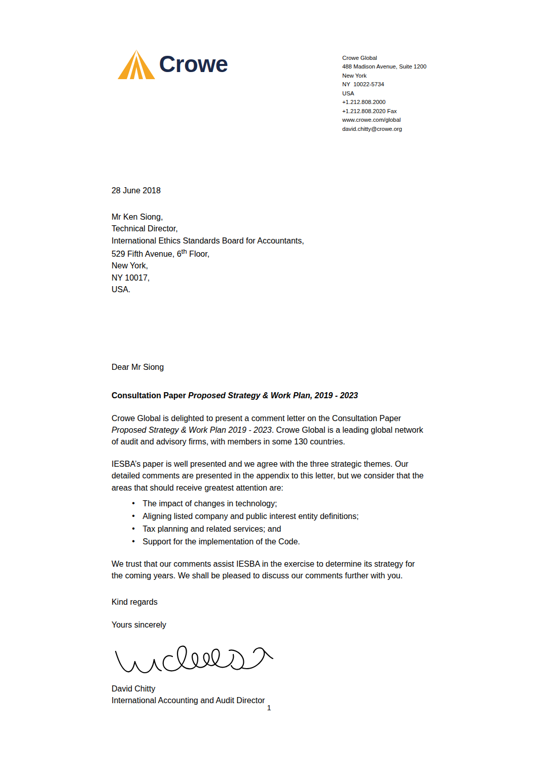Crowe
Crowe Global
488 Madison Avenue, Suite 1200
New York
NY 10022-5734
USA
+1.212.808.2000
+1.212.808.2020 Fax
www.crowe.com/global
david.chitty@crowe.org
28 June 2018
Mr Ken Siong,
Technical Director,
International Ethics Standards Board for Accountants,
529 Fifth Avenue, 6th Floor,
New York,
NY 10017,
USA.
Dear Mr Siong
Consultation Paper Proposed Strategy & Work Plan, 2019 - 2023
Crowe Global is delighted to present a comment letter on the Consultation Paper Proposed Strategy & Work Plan 2019 - 2023. Crowe Global is a leading global network of audit and advisory firms, with members in some 130 countries.
IESBA’s paper is well presented and we agree with the three strategic themes. Our detailed comments are presented in the appendix to this letter, but we consider that the areas that should receive greatest attention are:
The impact of changes in technology;
Aligning listed company and public interest entity definitions;
Tax planning and related services; and
Support for the implementation of the Code.
We trust that our comments assist IESBA in the exercise to determine its strategy for the coming years. We shall be pleased to discuss our comments further with you.
Kind regards
Yours sincerely
David Chitty
International Accounting and Audit Director
1